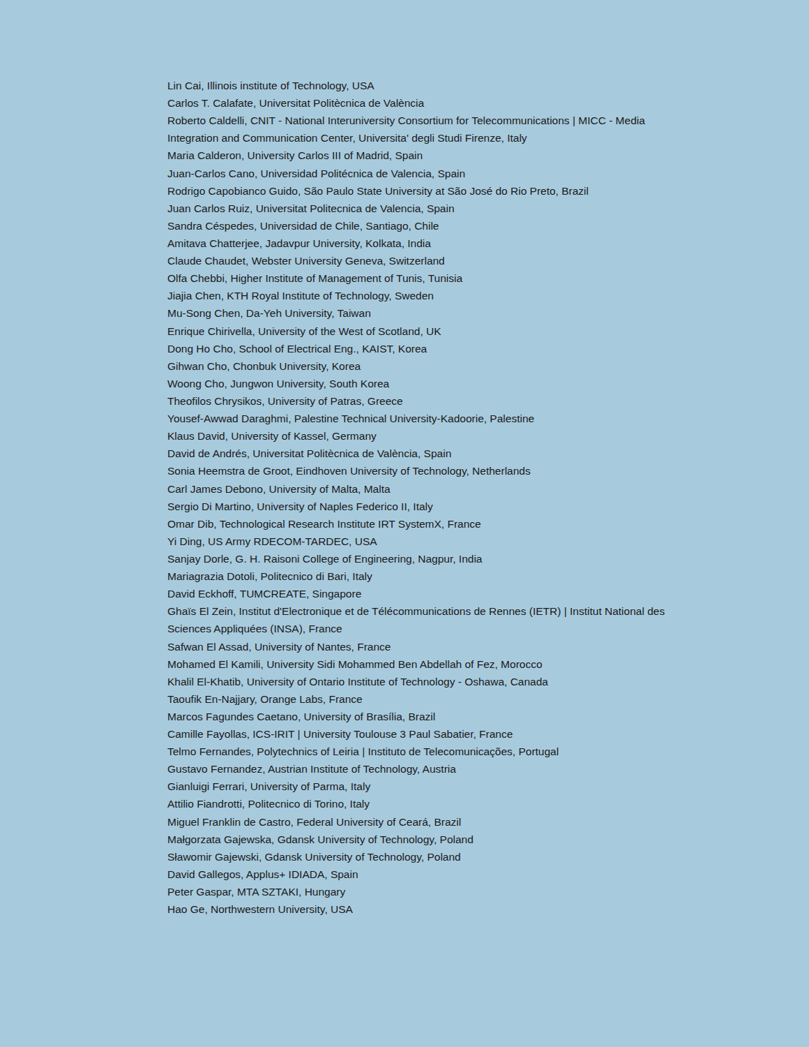Lin Cai, Illinois institute of Technology, USA
Carlos T. Calafate, Universitat Politècnica de València
Roberto Caldelli, CNIT - National Interuniversity Consortium for Telecommunications | MICC - Media Integration and Communication Center, Universita' degli Studi Firenze, Italy
Maria Calderon, University Carlos III of Madrid, Spain
Juan-Carlos Cano, Universidad Politécnica de Valencia, Spain
Rodrigo Capobianco Guido, São Paulo State University at São José do Rio Preto, Brazil
Juan Carlos Ruiz, Universitat Politecnica de Valencia, Spain
Sandra Céspedes, Universidad de Chile, Santiago, Chile
Amitava Chatterjee, Jadavpur University, Kolkata, India
Claude Chaudet, Webster University Geneva, Switzerland
Olfa Chebbi, Higher Institute of Management of Tunis, Tunisia
Jiajia Chen, KTH Royal Institute of Technology, Sweden
Mu-Song Chen, Da-Yeh University, Taiwan
Enrique Chirivella, University of the West of Scotland, UK
Dong Ho Cho, School of Electrical Eng., KAIST, Korea
Gihwan Cho, Chonbuk University, Korea
Woong Cho, Jungwon University, South Korea
Theofilos Chrysikos, University of Patras, Greece
Yousef-Awwad Daraghmi, Palestine Technical University-Kadoorie, Palestine
Klaus David, University of Kassel, Germany
David de Andrés, Universitat Politècnica de València, Spain
Sonia Heemstra de Groot, Eindhoven University of Technology, Netherlands
Carl James Debono, University of Malta, Malta
Sergio Di Martino, University of Naples Federico II, Italy
Omar Dib, Technological Research Institute IRT SystemX, France
Yi Ding, US Army RDECOM-TARDEC, USA
Sanjay Dorle, G. H. Raisoni College of Engineering, Nagpur, India
Mariagrazia Dotoli, Politecnico di Bari, Italy
David Eckhoff, TUMCREATE, Singapore
Ghaïs El Zein, Institut d'Electronique et de Télécommunications de Rennes (IETR) | Institut National des Sciences Appliquées (INSA), France
Safwan El Assad, University of Nantes, France
Mohamed El Kamili, University Sidi Mohammed Ben Abdellah of Fez, Morocco
Khalil El-Khatib, University of Ontario Institute of Technology - Oshawa, Canada
Taoufik En-Najjary, Orange Labs, France
Marcos Fagundes Caetano, University of Brasília, Brazil
Camille Fayollas, ICS-IRIT | University Toulouse 3 Paul Sabatier, France
Telmo Fernandes, Polytechnics of Leiria | Instituto de Telecomunicações, Portugal
Gustavo Fernandez, Austrian Institute of Technology, Austria
Gianluigi Ferrari, University of Parma, Italy
Attilio Fiandrotti, Politecnico di Torino, Italy
Miguel Franklin de Castro, Federal University of Ceará, Brazil
Małgorzata Gajewska, Gdansk University of Technology, Poland
Sławomir Gajewski, Gdansk University of Technology, Poland
David Gallegos, Applus+ IDIADA, Spain
Peter Gaspar, MTA SZTAKI, Hungary
Hao Ge, Northwestern University, USA